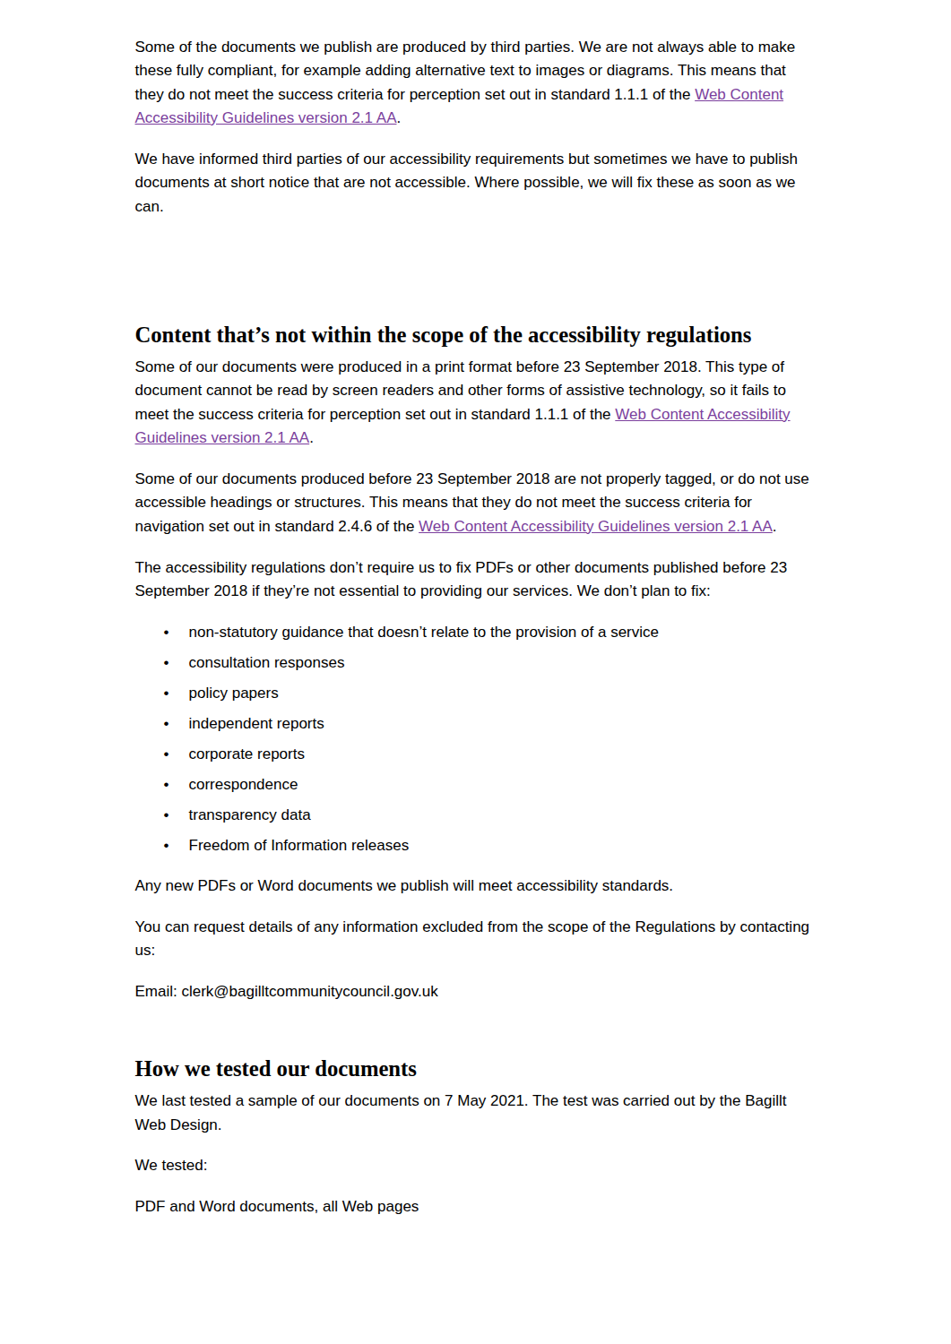Some of the documents we publish are produced by third parties. We are not always able to make these fully compliant, for example adding alternative text to images or diagrams. This means that they do not meet the success criteria for perception set out in standard 1.1.1 of the Web Content Accessibility Guidelines version 2.1 AA.
We have informed third parties of our accessibility requirements but sometimes we have to publish documents at short notice that are not accessible. Where possible, we will fix these as soon as we can.
Content that’s not within the scope of the accessibility regulations
Some of our documents were produced in a print format before 23 September 2018. This type of document cannot be read by screen readers and other forms of assistive technology, so it fails to meet the success criteria for perception set out in standard 1.1.1 of the Web Content Accessibility Guidelines version 2.1 AA.
Some of our documents produced before 23 September 2018 are not properly tagged, or do not use accessible headings or structures. This means that they do not meet the success criteria for navigation set out in standard 2.4.6 of the Web Content Accessibility Guidelines version 2.1 AA.
The accessibility regulations don’t require us to fix PDFs or other documents published before 23 September 2018 if they’re not essential to providing our services. We don’t plan to fix:
non-statutory guidance that doesn’t relate to the provision of a service
consultation responses
policy papers
independent reports
corporate reports
correspondence
transparency data
Freedom of Information releases
Any new PDFs or Word documents we publish will meet accessibility standards.
You can request details of any information excluded from the scope of the Regulations by contacting us:
Email: clerk@bagilltcommunitycouncil.gov.uk
How we tested our documents
We last tested a sample of our documents on 7 May 2021. The test was carried out by the Bagillt Web Design.
We tested:
PDF and Word documents, all Web pages